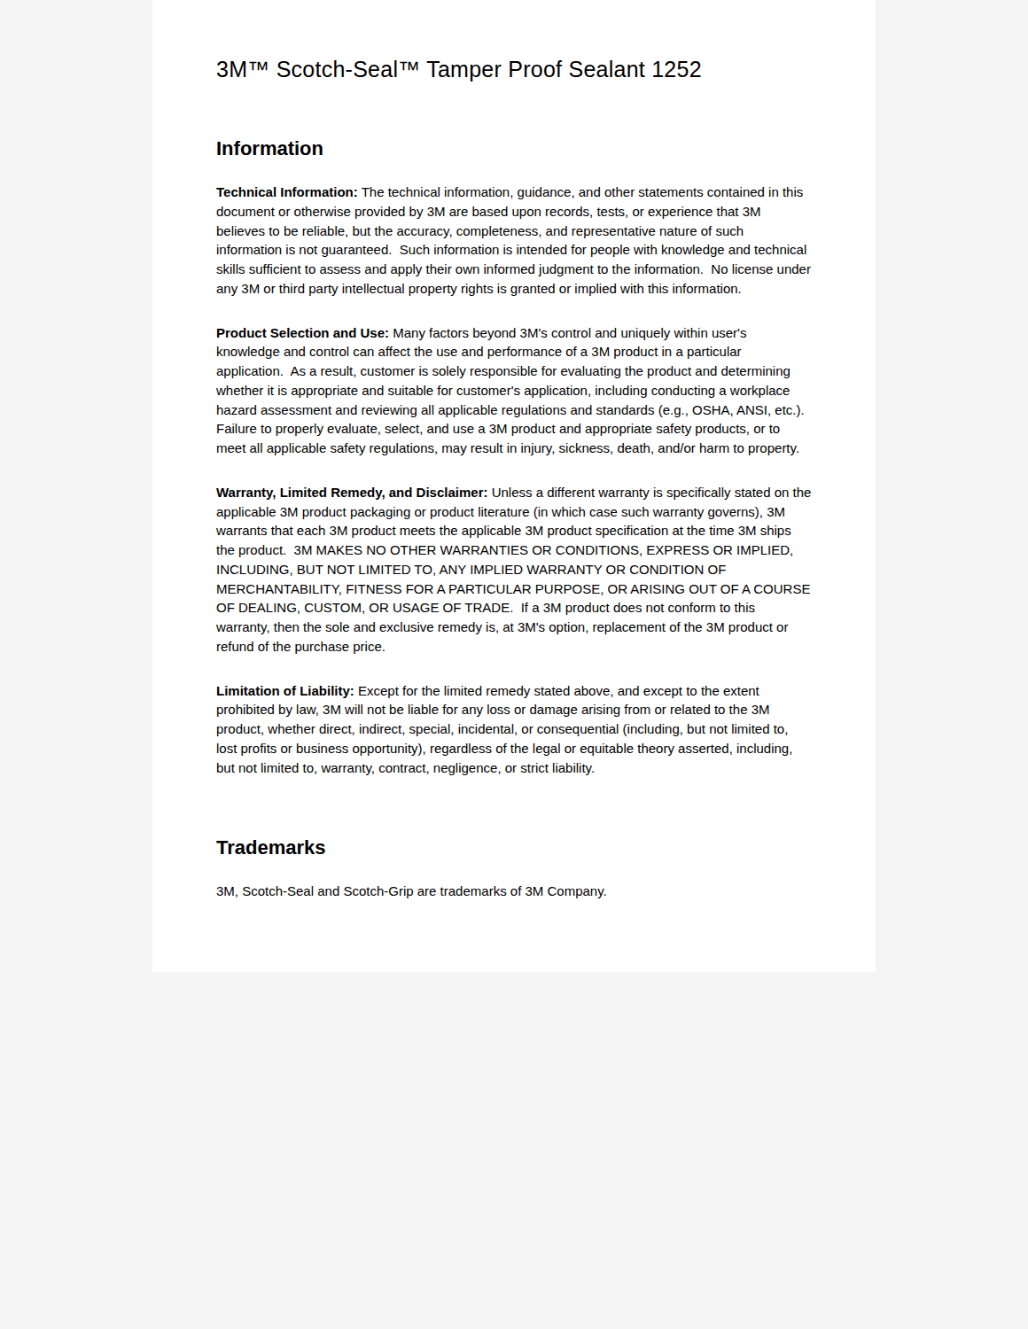3M™ Scotch-Seal™ Tamper Proof Sealant 1252
Information
Technical Information: The technical information, guidance, and other statements contained in this document or otherwise provided by 3M are based upon records, tests, or experience that 3M believes to be reliable, but the accuracy, completeness, and representative nature of such information is not guaranteed. Such information is intended for people with knowledge and technical skills sufficient to assess and apply their own informed judgment to the information. No license under any 3M or third party intellectual property rights is granted or implied with this information.
Product Selection and Use: Many factors beyond 3M's control and uniquely within user's knowledge and control can affect the use and performance of a 3M product in a particular application. As a result, customer is solely responsible for evaluating the product and determining whether it is appropriate and suitable for customer's application, including conducting a workplace hazard assessment and reviewing all applicable regulations and standards (e.g., OSHA, ANSI, etc.). Failure to properly evaluate, select, and use a 3M product and appropriate safety products, or to meet all applicable safety regulations, may result in injury, sickness, death, and/or harm to property.
Warranty, Limited Remedy, and Disclaimer: Unless a different warranty is specifically stated on the applicable 3M product packaging or product literature (in which case such warranty governs), 3M warrants that each 3M product meets the applicable 3M product specification at the time 3M ships the product. 3M MAKES NO OTHER WARRANTIES OR CONDITIONS, EXPRESS OR IMPLIED, INCLUDING, BUT NOT LIMITED TO, ANY IMPLIED WARRANTY OR CONDITION OF MERCHANTABILITY, FITNESS FOR A PARTICULAR PURPOSE, OR ARISING OUT OF A COURSE OF DEALING, CUSTOM, OR USAGE OF TRADE. If a 3M product does not conform to this warranty, then the sole and exclusive remedy is, at 3M's option, replacement of the 3M product or refund of the purchase price.
Limitation of Liability: Except for the limited remedy stated above, and except to the extent prohibited by law, 3M will not be liable for any loss or damage arising from or related to the 3M product, whether direct, indirect, special, incidental, or consequential (including, but not limited to, lost profits or business opportunity), regardless of the legal or equitable theory asserted, including, but not limited to, warranty, contract, negligence, or strict liability.
Trademarks
3M, Scotch-Seal and Scotch-Grip are trademarks of 3M Company.